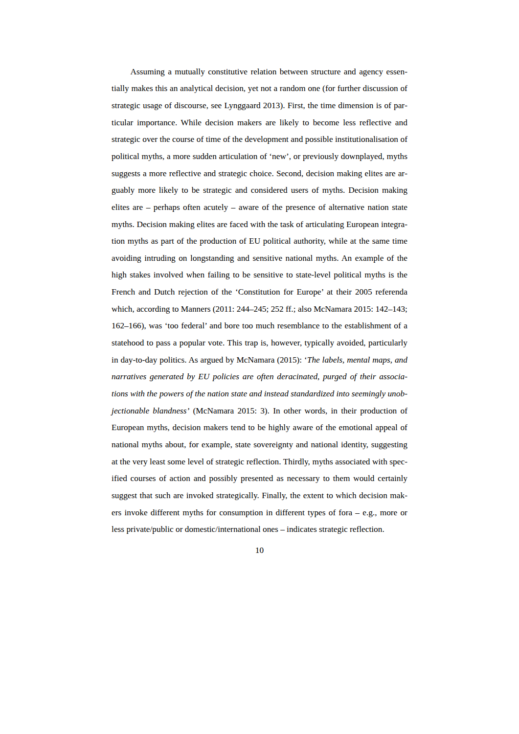Assuming a mutually constitutive relation between structure and agency essentially makes this an analytical decision, yet not a random one (for further discussion of strategic usage of discourse, see Lynggaard 2013). First, the time dimension is of particular importance. While decision makers are likely to become less reflective and strategic over the course of time of the development and possible institutionalisation of political myths, a more sudden articulation of ‘new’, or previously downplayed, myths suggests a more reflective and strategic choice. Second, decision making elites are arguably more likely to be strategic and considered users of myths. Decision making elites are – perhaps often acutely – aware of the presence of alternative nation state myths. Decision making elites are faced with the task of articulating European integration myths as part of the production of EU political authority, while at the same time avoiding intruding on longstanding and sensitive national myths. An example of the high stakes involved when failing to be sensitive to state-level political myths is the French and Dutch rejection of the ‘Constitution for Europe’ at their 2005 referenda which, according to Manners (2011: 244–245; 252 ff.; also McNamara 2015: 142–143; 162–166), was ‘too federal’ and bore too much resemblance to the establishment of a statehood to pass a popular vote. This trap is, however, typically avoided, particularly in day-to-day politics. As argued by McNamara (2015): ‘The labels, mental maps, and narratives generated by EU policies are often deracinated, purged of their associations with the powers of the nation state and instead standardized into seemingly unobjectionable blandness’ (McNamara 2015: 3). In other words, in their production of European myths, decision makers tend to be highly aware of the emotional appeal of national myths about, for example, state sovereignty and national identity, suggesting at the very least some level of strategic reflection. Thirdly, myths associated with specified courses of action and possibly presented as necessary to them would certainly suggest that such are invoked strategically. Finally, the extent to which decision makers invoke different myths for consumption in different types of fora – e.g., more or less private/public or domestic/international ones – indicates strategic reflection.
10